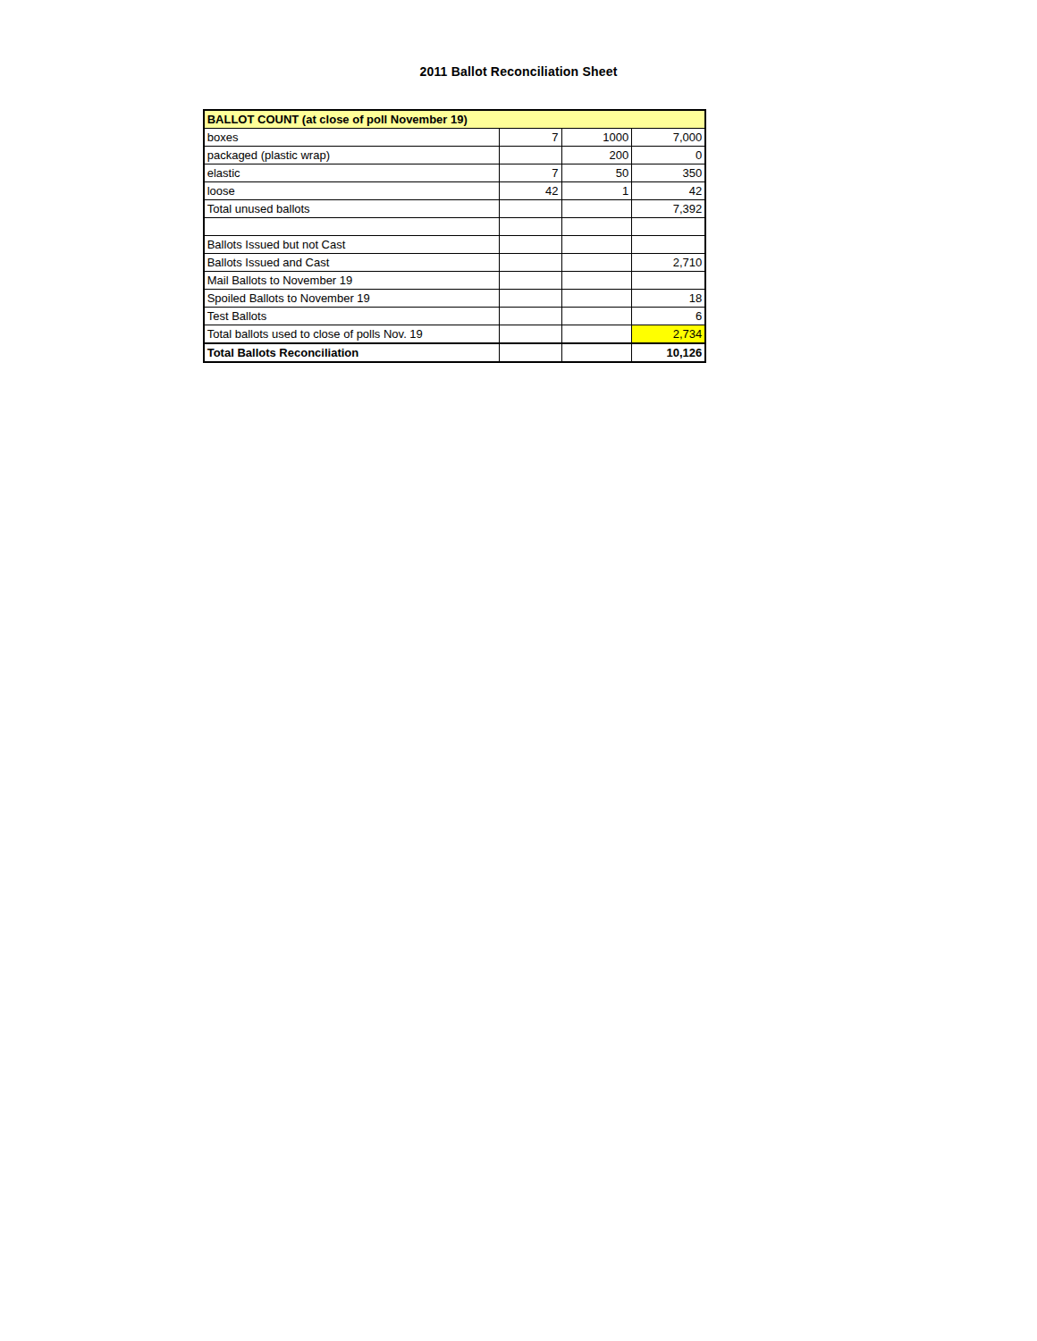2011 Ballot Reconciliation Sheet
| BALLOT COUNT (at close of poll November 19) | | | |
| boxes | 7 | 1000 | 7,000 |
| packaged (plastic wrap) | | 200 | 0 |
| elastic | 7 | 50 | 350 |
| loose | 42 | 1 | 42 |
| Total unused ballots | | | 7,392 |
| Ballots Issued but not Cast | | | |
| Ballots Issued and Cast | | | 2,710 |
| Mail Ballots to November 19 | | | |
| Spoiled Ballots to November 19 | | | 18 |
| Test Ballots | | | 6 |
| Total ballots used to close of polls Nov. 19 | | | 2,734 |
| Total Ballots Reconciliation | | | 10,126 |